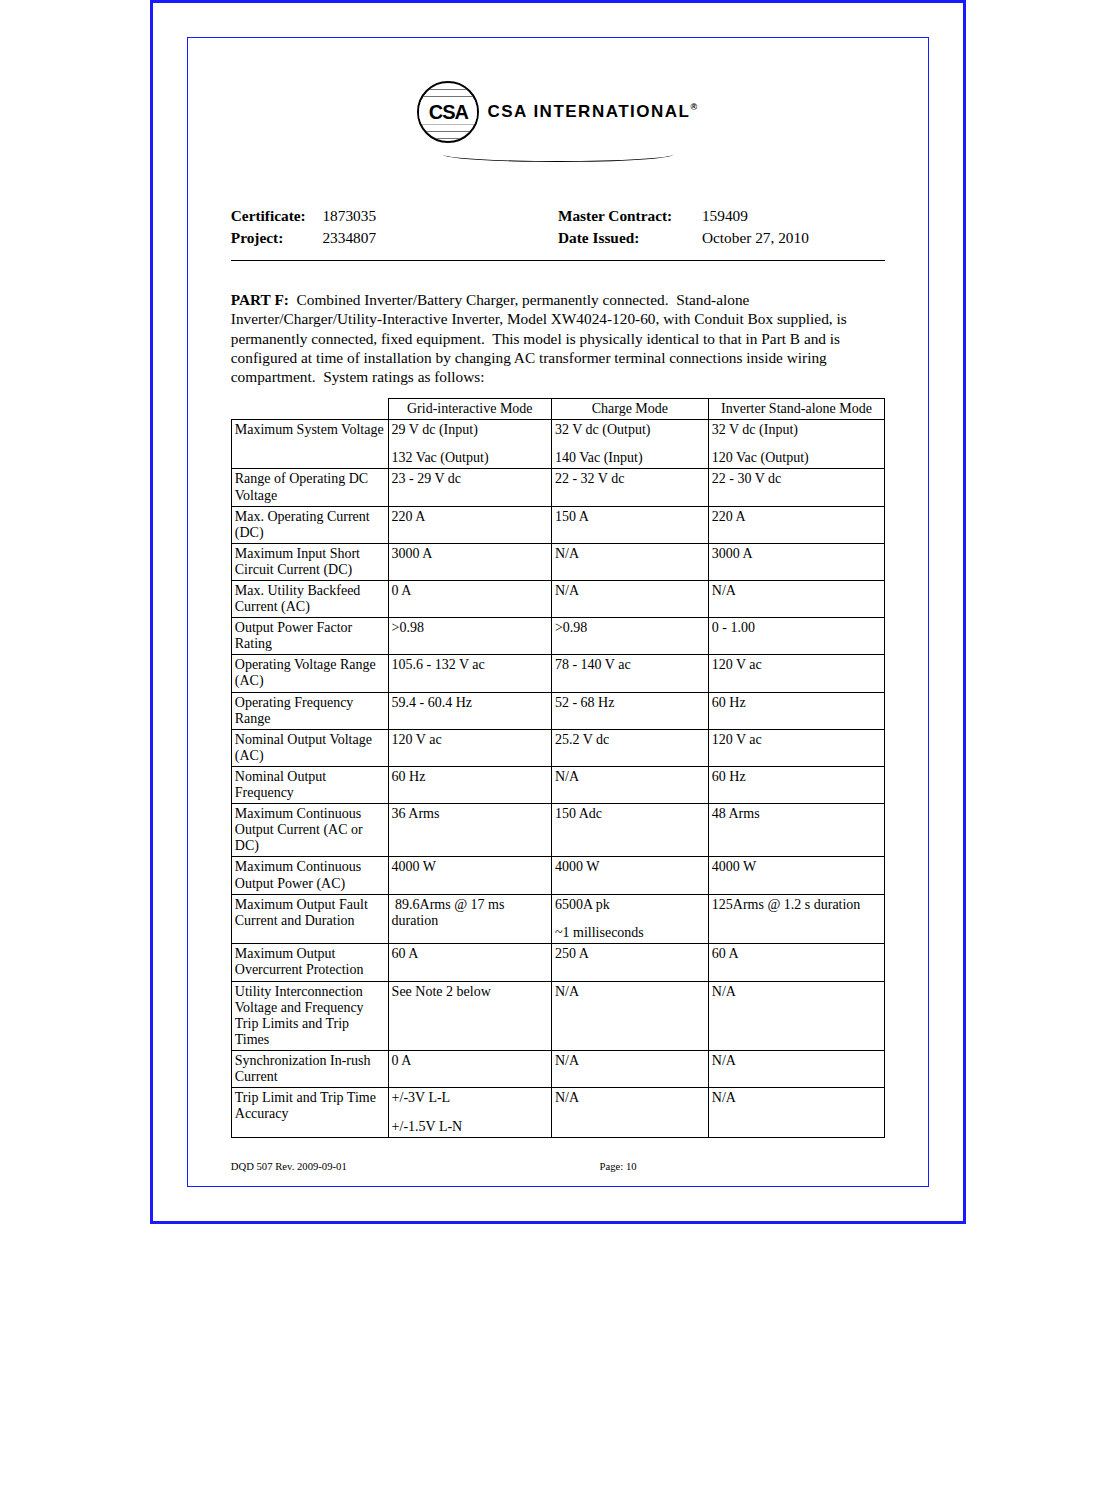CSA CSA INTERNATIONAL®
| Certificate: | 1873035 | Master Contract: | 159409 |
| Project: | 2334807 | Date Issued: | October 27, 2010 |
PART F: Combined Inverter/Battery Charger, permanently connected. Stand-alone Inverter/Charger/Utility-Interactive Inverter, Model XW4024-120-60, with Conduit Box supplied, is permanently connected, fixed equipment. This model is physically identical to that in Part B and is configured at time of installation by changing AC transformer terminal connections inside wiring compartment. System ratings as follows:
| | Grid-interactive Mode | Charge Mode | Inverter Stand-alone Mode |
| --- | --- | --- | --- |
| Maximum System Voltage | 29 V dc (Input) 132 Vac (Output) | 32 V dc (Output) 140 Vac (Input) | 32 V dc (Input) 120 Vac (Output) |
| Range of Operating DC Voltage | 23 - 29 V dc | 22 - 32 V dc | 22 - 30 V dc |
| Max. Operating Current (DC) | 220 A | 150 A | 220 A |
| Maximum Input Short Circuit Current (DC) | 3000 A | N/A | 3000 A |
| Max. Utility Backfeed Current (AC) | 0 A | N/A | N/A |
| Output Power Factor Rating | >0.98 | >0.98 | 0 - 1.00 |
| Operating Voltage Range (AC) | 105.6 - 132 V ac | 78 - 140 V ac | 120 V ac |
| Operating Frequency Range | 59.4 - 60.4 Hz | 52 - 68 Hz | 60 Hz |
| Nominal Output Voltage (AC) | 120 V ac | 25.2 V dc | 120 V ac |
| Nominal Output Frequency | 60 Hz | N/A | 60 Hz |
| Maximum Continuous Output Current (AC or DC) | 36 Arms | 150 Adc | 48 Arms |
| Maximum Continuous Output Power (AC) | 4000 W | 4000 W | 4000 W |
| Maximum Output Fault Current and Duration | 89.6Arms @ 17 ms duration | 6500A pk ~1 milliseconds | 125Arms @ 1.2 s duration |
| Maximum Output Overcurrent Protection | 60 A | 250 A | 60 A |
| Utility Interconnection Voltage and Frequency Trip Limits and Trip Times | See Note 2 below | N/A | N/A |
| Synchronization In-rush Current | 0 A | N/A | N/A |
| Trip Limit and Trip Time Accuracy | +/-3V L-L +/-1.5V L-N | N/A | N/A |
DQD 507 Rev. 2009-09-01 Page: 10